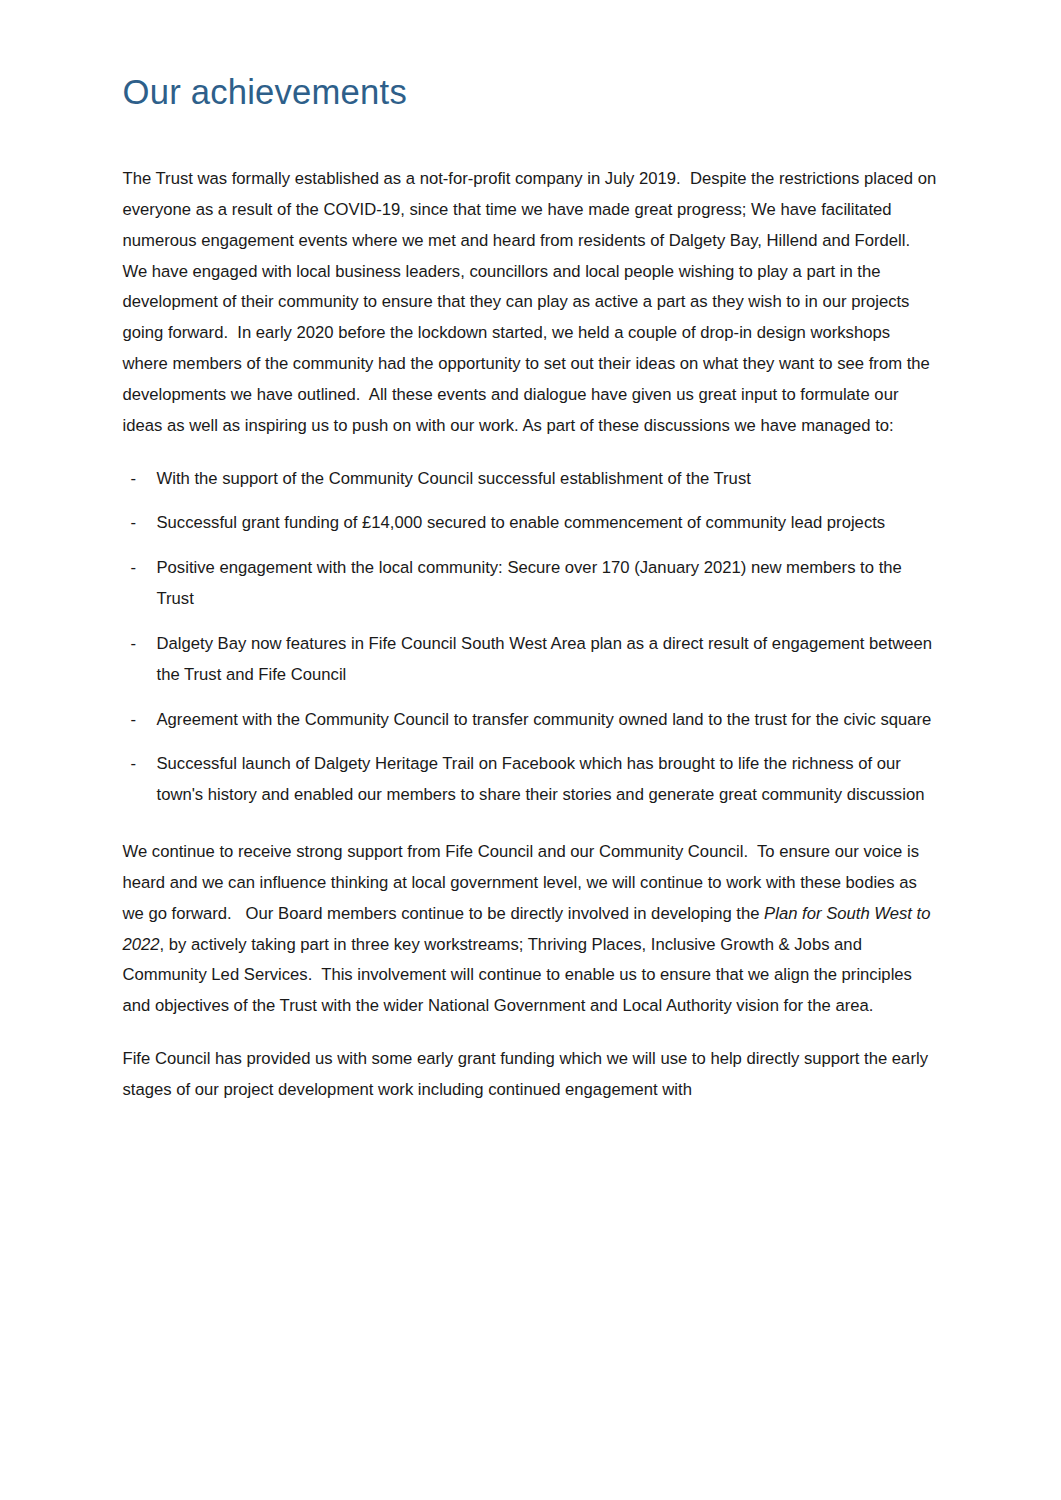Our achievements
The Trust was formally established as a not-for-profit company in July 2019. Despite the restrictions placed on everyone as a result of the COVID-19, since that time we have made great progress; We have facilitated numerous engagement events where we met and heard from residents of Dalgety Bay, Hillend and Fordell. We have engaged with local business leaders, councillors and local people wishing to play a part in the development of their community to ensure that they can play as active a part as they wish to in our projects going forward. In early 2020 before the lockdown started, we held a couple of drop-in design workshops where members of the community had the opportunity to set out their ideas on what they want to see from the developments we have outlined. All these events and dialogue have given us great input to formulate our ideas as well as inspiring us to push on with our work. As part of these discussions we have managed to:
With the support of the Community Council successful establishment of the Trust
Successful grant funding of £14,000 secured to enable commencement of community lead projects
Positive engagement with the local community: Secure over 170 (January 2021) new members to the Trust
Dalgety Bay now features in Fife Council South West Area plan as a direct result of engagement between the Trust and Fife Council
Agreement with the Community Council to transfer community owned land to the trust for the civic square
Successful launch of Dalgety Heritage Trail on Facebook which has brought to life the richness of our town's history and enabled our members to share their stories and generate great community discussion
We continue to receive strong support from Fife Council and our Community Council. To ensure our voice is heard and we can influence thinking at local government level, we will continue to work with these bodies as we go forward. Our Board members continue to be directly involved in developing the Plan for South West to 2022, by actively taking part in three key workstreams; Thriving Places, Inclusive Growth & Jobs and Community Led Services. This involvement will continue to enable us to ensure that we align the principles and objectives of the Trust with the wider National Government and Local Authority vision for the area.
Fife Council has provided us with some early grant funding which we will use to help directly support the early stages of our project development work including continued engagement with